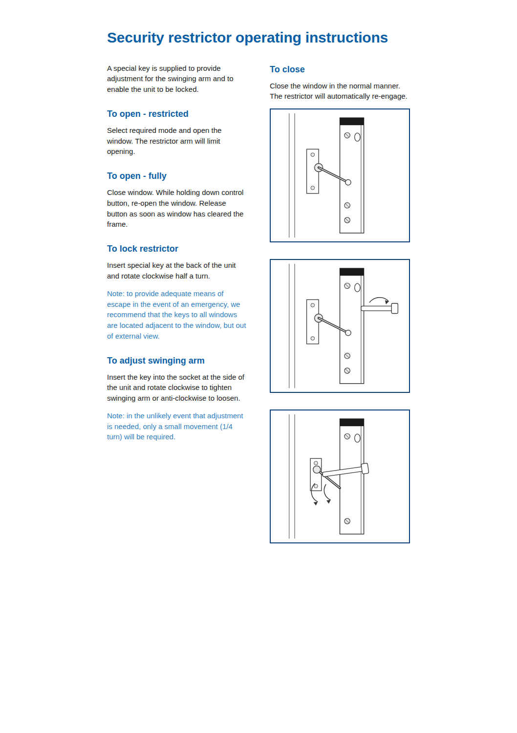Security restrictor operating instructions
A special key is supplied to provide adjustment for the swinging arm and to enable the unit to be locked.
To open - restricted
Select required mode and open the window. The restrictor arm will limit opening.
To open - fully
Close window. While holding down control button, re-open the window. Release button as soon as window has cleared the frame.
To lock restrictor
Insert special key at the back of the unit and rotate clockwise half a turn.
Note: to provide adequate means of escape in the event of an emergency, we recommend that the keys to all windows are located adjacent to the window, but out of external view.
To adjust swinging arm
Insert the key into the socket at the side of the unit and rotate clockwise to tighten swinging arm or anti-clockwise to loosen.
Note: in the unlikely event that adjustment is needed, only a small movement (1/4 turn) will be required.
To close
Close the window in the normal manner. The restrictor will automatically re-engage.